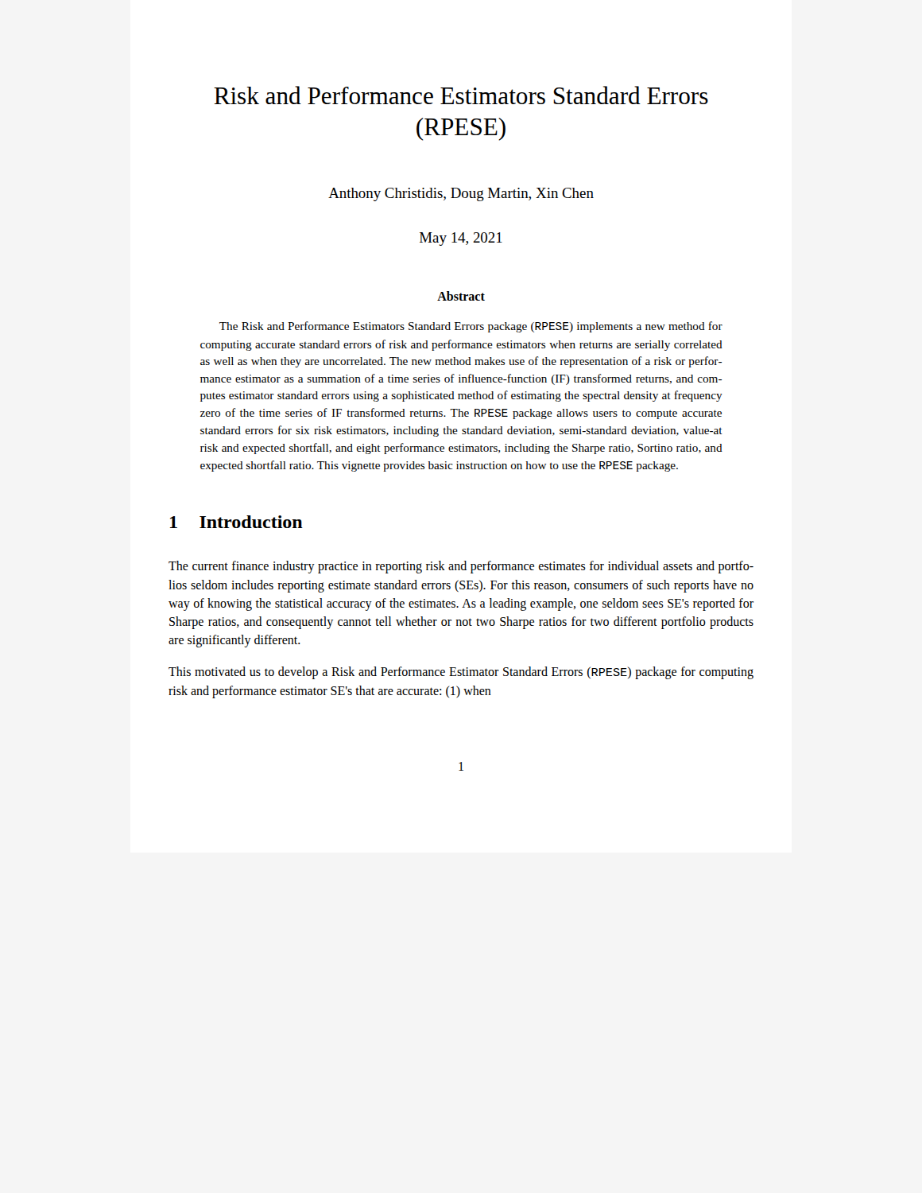Risk and Performance Estimators Standard Errors
(RPESE)
Anthony Christidis, Doug Martin, Xin Chen
May 14, 2021
Abstract
The Risk and Performance Estimators Standard Errors package (RPESE) implements a new method for computing accurate standard errors of risk and performance estimators when returns are serially correlated as well as when they are uncorrelated. The new method makes use of the representation of a risk or performance estimator as a summation of a time series of influence-function (IF) transformed returns, and computes estimator standard errors using a sophisticated method of estimating the spectral density at frequency zero of the time series of IF transformed returns. The RPESE package allows users to compute accurate standard errors for six risk estimators, including the standard deviation, semi-standard deviation, value-at risk and expected shortfall, and eight performance estimators, including the Sharpe ratio, Sortino ratio, and expected shortfall ratio. This vignette provides basic instruction on how to use the RPESE package.
1 Introduction
The current finance industry practice in reporting risk and performance estimates for individual assets and portfolios seldom includes reporting estimate standard errors (SEs). For this reason, consumers of such reports have no way of knowing the statistical accuracy of the estimates. As a leading example, one seldom sees SE's reported for Sharpe ratios, and consequently cannot tell whether or not two Sharpe ratios for two different portfolio products are significantly different.
This motivated us to develop a Risk and Performance Estimator Standard Errors (RPESE) package for computing risk and performance estimator SE's that are accurate: (1) when
1